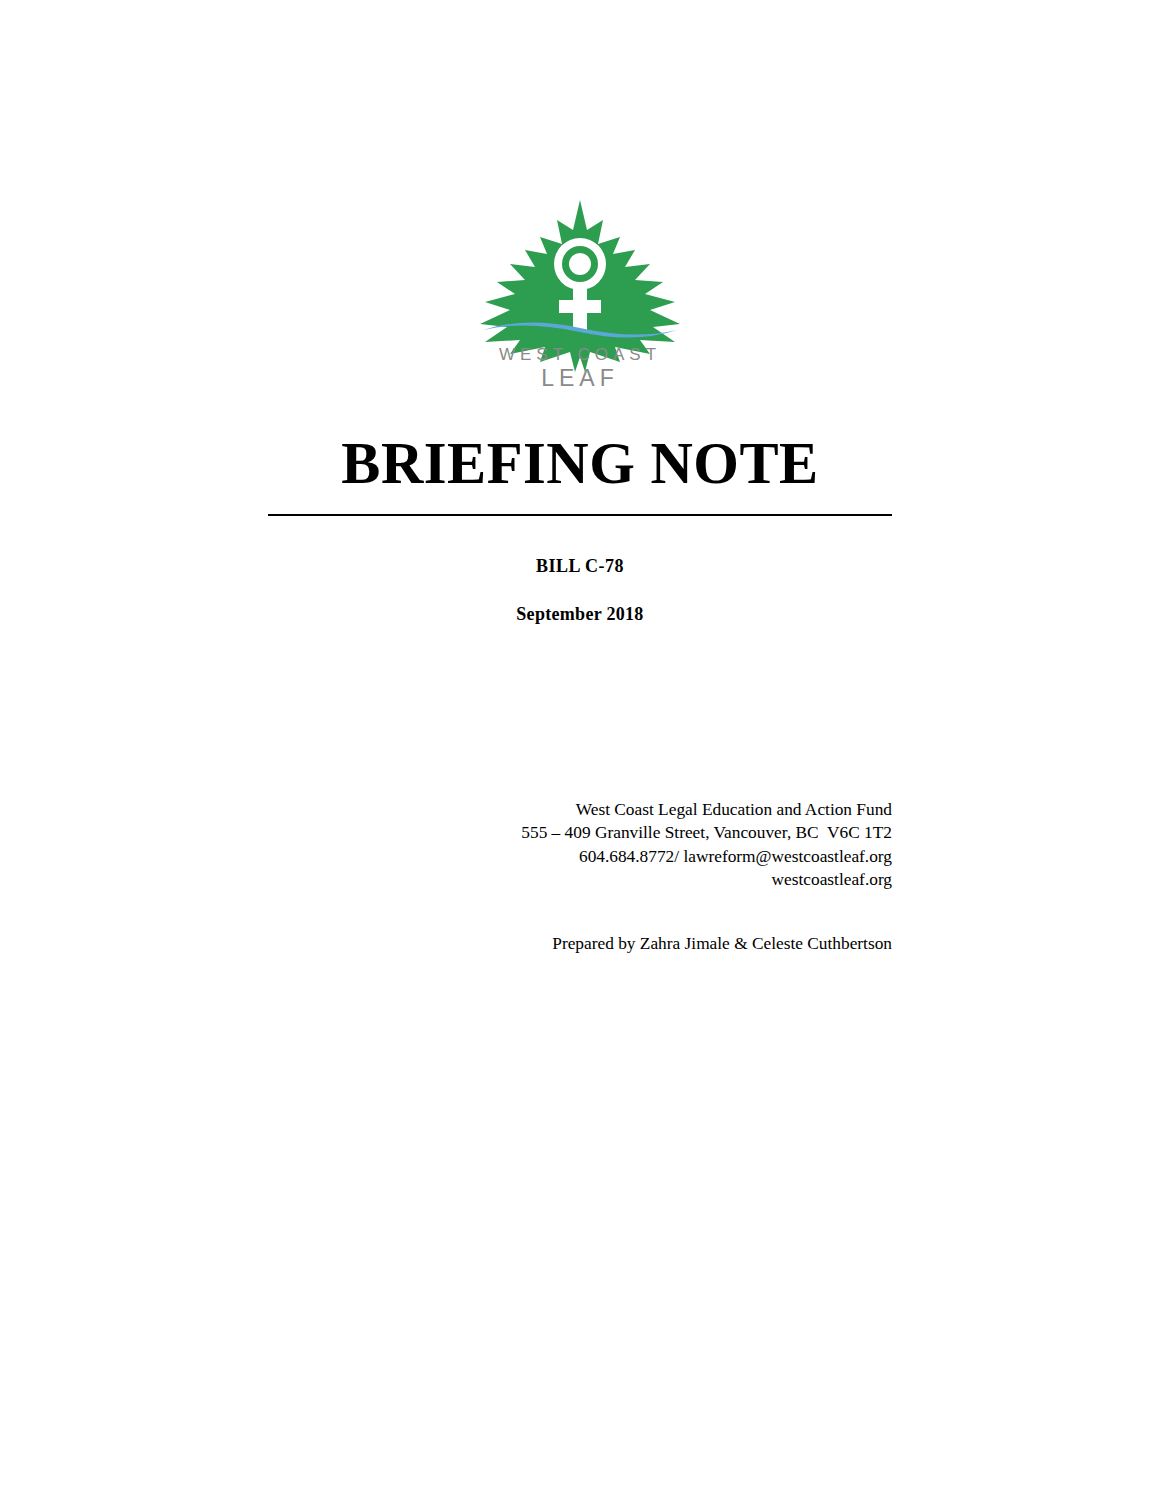WEST COAST LEAF
BRIEFING NOTE
BILL C-78
September 2018
West Coast Legal Education and Action Fund
555 – 409 Granville Street, Vancouver, BC V6C 1T2
604.684.8772/ lawreform@westcoastleaf.org
westcoastleaf.org
Prepared by Zahra Jimale & Celeste Cuthbertson